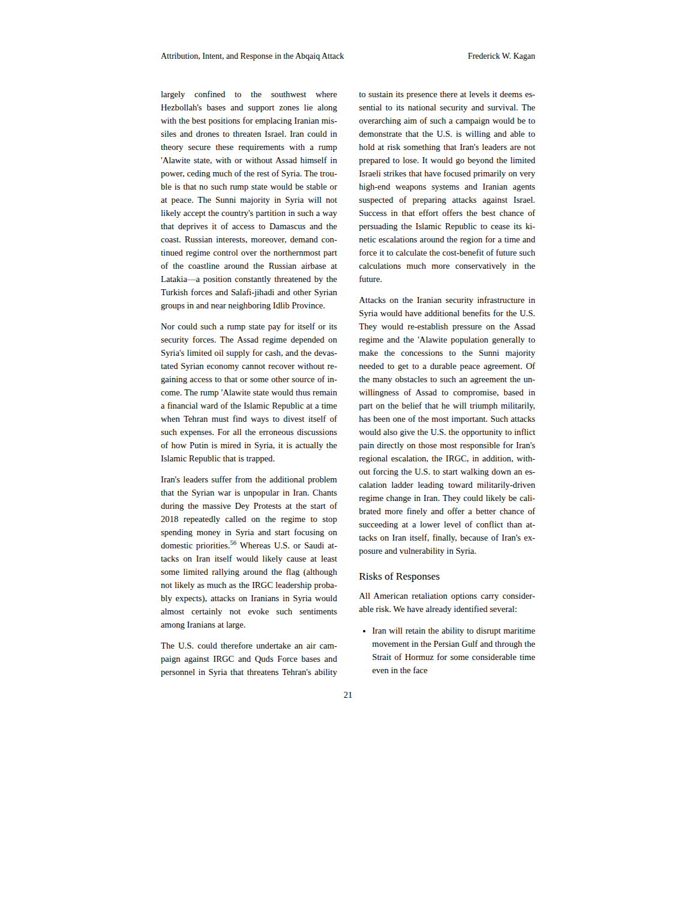Attribution, Intent, and Response in the Abqaiq Attack
Frederick W. Kagan
largely confined to the southwest where Hezbollah's bases and support zones lie along with the best positions for emplacing Iranian missiles and drones to threaten Israel. Iran could in theory secure these requirements with a rump 'Alawite state, with or without Assad himself in power, ceding much of the rest of Syria. The trouble is that no such rump state would be stable or at peace. The Sunni majority in Syria will not likely accept the country's partition in such a way that deprives it of access to Damascus and the coast. Russian interests, moreover, demand continued regime control over the northernmost part of the coastline around the Russian airbase at Latakia—a position constantly threatened by the Turkish forces and Salafi-jihadi and other Syrian groups in and near neighboring Idlib Province.
Nor could such a rump state pay for itself or its security forces. The Assad regime depended on Syria's limited oil supply for cash, and the devastated Syrian economy cannot recover without regaining access to that or some other source of income. The rump 'Alawite state would thus remain a financial ward of the Islamic Republic at a time when Tehran must find ways to divest itself of such expenses. For all the erroneous discussions of how Putin is mired in Syria, it is actually the Islamic Republic that is trapped.
Iran's leaders suffer from the additional problem that the Syrian war is unpopular in Iran. Chants during the massive Dey Protests at the start of 2018 repeatedly called on the regime to stop spending money in Syria and start focusing on domestic priorities.56 Whereas U.S. or Saudi attacks on Iran itself would likely cause at least some limited rallying around the flag (although not likely as much as the IRGC leadership probably expects), attacks on Iranians in Syria would almost certainly not evoke such sentiments among Iranians at large.
The U.S. could therefore undertake an air campaign against IRGC and Quds Force bases and personnel in Syria that threatens Tehran's ability to sustain its presence there at levels it deems essential to its national security and survival. The overarching aim of such a campaign would be to demonstrate that the U.S. is willing and able to hold at risk something that Iran's leaders are not prepared to lose. It would go beyond the limited Israeli strikes that have focused primarily on very high-end weapons systems and Iranian agents suspected of preparing attacks against Israel. Success in that effort offers the best chance of persuading the Islamic Republic to cease its kinetic escalations around the region for a time and force it to calculate the cost-benefit of future such calculations much more conservatively in the future.
Attacks on the Iranian security infrastructure in Syria would have additional benefits for the U.S. They would re-establish pressure on the Assad regime and the 'Alawite population generally to make the concessions to the Sunni majority needed to get to a durable peace agreement. Of the many obstacles to such an agreement the unwillingness of Assad to compromise, based in part on the belief that he will triumph militarily, has been one of the most important. Such attacks would also give the U.S. the opportunity to inflict pain directly on those most responsible for Iran's regional escalation, the IRGC, in addition, without forcing the U.S. to start walking down an escalation ladder leading toward militarily-driven regime change in Iran. They could likely be calibrated more finely and offer a better chance of succeeding at a lower level of conflict than attacks on Iran itself, finally, because of Iran's exposure and vulnerability in Syria.
Risks of Responses
All American retaliation options carry considerable risk. We have already identified several:
Iran will retain the ability to disrupt maritime movement in the Persian Gulf and through the Strait of Hormuz for some considerable time even in the face
21